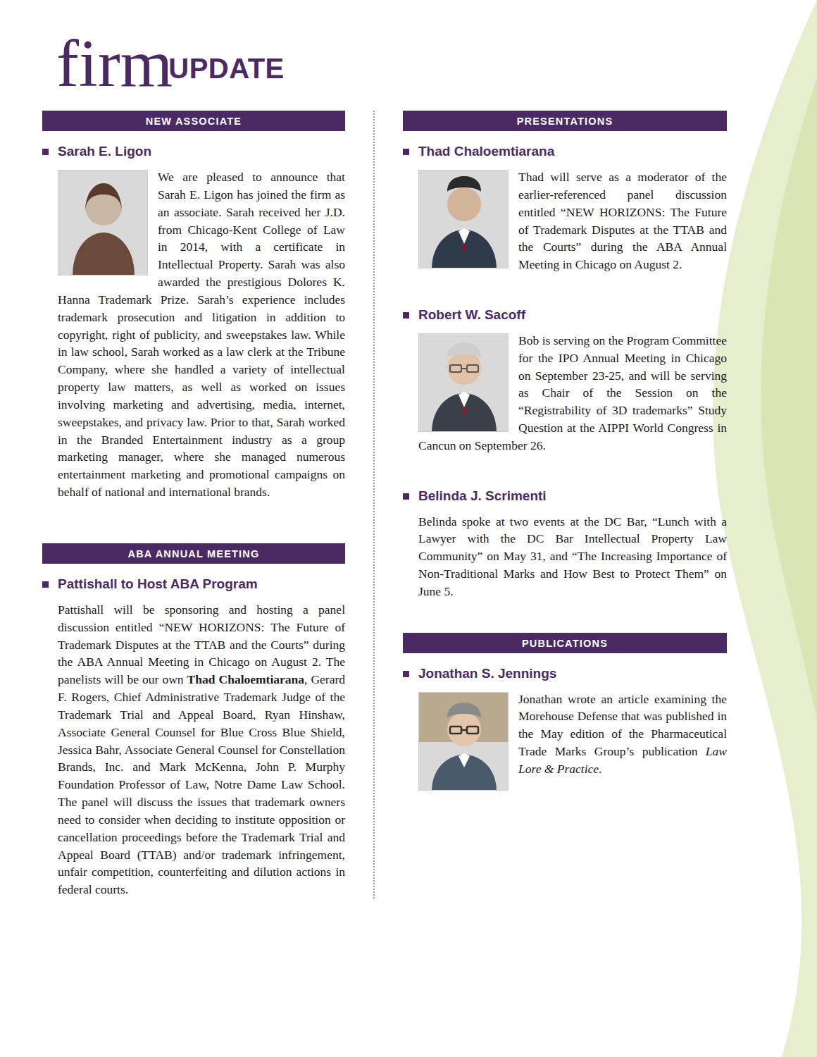firm UPDATE
NEW ASSOCIATE
Sarah E. Ligon
We are pleased to announce that Sarah E. Ligon has joined the firm as an associate. Sarah received her J.D. from Chicago-Kent College of Law in 2014, with a certificate in Intellectual Property. Sarah was also awarded the prestigious Dolores K. Hanna Trademark Prize. Sarah’s experience includes trademark prosecution and litigation in addition to copyright, right of publicity, and sweepstakes law. While in law school, Sarah worked as a law clerk at the Tribune Company, where she handled a variety of intellectual property law matters, as well as worked on issues involving marketing and advertising, media, internet, sweepstakes, and privacy law. Prior to that, Sarah worked in the Branded Entertainment industry as a group marketing manager, where she managed numerous entertainment marketing and promotional campaigns on behalf of national and international brands.
ABA ANNUAL MEETING
Pattishall to Host ABA Program
Pattishall will be sponsoring and hosting a panel discussion entitled “NEW HORIZONS: The Future of Trademark Disputes at the TTAB and the Courts” during the ABA Annual Meeting in Chicago on August 2. The panelists will be our own Thad Chaloemtiarana, Gerard F. Rogers, Chief Administrative Trademark Judge of the Trademark Trial and Appeal Board, Ryan Hinshaw, Associate General Counsel for Blue Cross Blue Shield, Jessica Bahr, Associate General Counsel for Constellation Brands, Inc. and Mark McKenna, John P. Murphy Foundation Professor of Law, Notre Dame Law School. The panel will discuss the issues that trademark owners need to consider when deciding to institute opposition or cancellation proceedings before the Trademark Trial and Appeal Board (TTAB) and/or trademark infringement, unfair competition, counterfeiting and dilution actions in federal courts.
PRESENTATIONS
Thad Chaloemtiarana
Thad will serve as a moderator of the earlier-referenced panel discussion entitled “NEW HORIZONS: The Future of Trademark Disputes at the TTAB and the Courts” during the ABA Annual Meeting in Chicago on August 2.
Robert W. Sacoff
Bob is serving on the Program Committee for the IPO Annual Meeting in Chicago on September 23-25, and will be serving as Chair of the Session on the “Registrability of 3D trademarks” Study Question at the AIPPI World Congress in Cancun on September 26.
Belinda J. Scrimenti
Belinda spoke at two events at the DC Bar, “Lunch with a Lawyer with the DC Bar Intellectual Property Law Community” on May 31, and “The Increasing Importance of Non-Traditional Marks and How Best to Protect Them” on June 5.
PUBLICATIONS
Jonathan S. Jennings
Jonathan wrote an article examining the Morehouse Defense that was published in the May edition of the Pharmaceutical Trade Marks Group’s publication Law Lore & Practice.